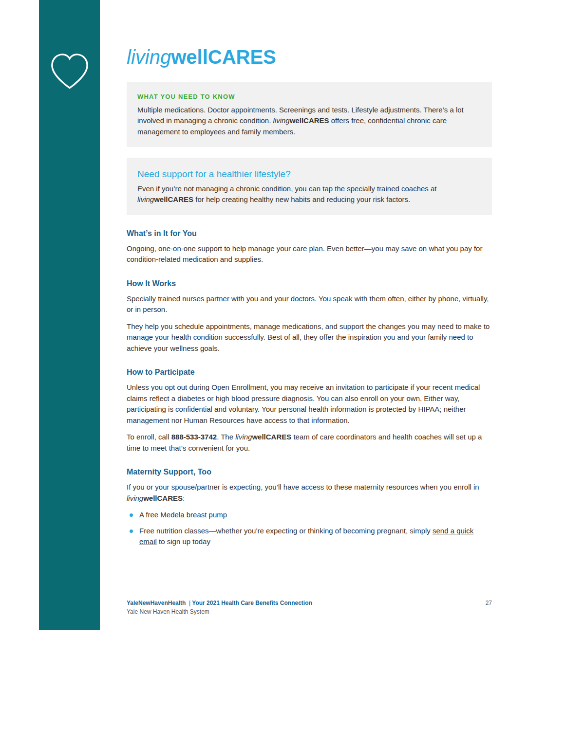livingwellCARES
WHAT YOU NEED TO KNOW
Multiple medications. Doctor appointments. Screenings and tests. Lifestyle adjustments. There’s a lot involved in managing a chronic condition. living wellCARES offers free, confidential chronic care management to employees and family members.
Need support for a healthier lifestyle?
Even if you’re not managing a chronic condition, you can tap the specially trained coaches at living wellCARES for help creating healthy new habits and reducing your risk factors.
What’s in It for You
Ongoing, one-on-one support to help manage your care plan. Even better—you may save on what you pay for condition-related medication and supplies.
How It Works
Specially trained nurses partner with you and your doctors. You speak with them often, either by phone, virtually, or in person.
They help you schedule appointments, manage medications, and support the changes you may need to make to manage your health condition successfully. Best of all, they offer the inspiration you and your family need to achieve your wellness goals.
How to Participate
Unless you opt out during Open Enrollment, you may receive an invitation to participate if your recent medical claims reflect a diabetes or high blood pressure diagnosis. You can also enroll on your own. Either way, participating is confidential and voluntary. Your personal health information is protected by HIPAA; neither management nor Human Resources have access to that information.
To enroll, call 888-533-3742. The living wellCARES team of care coordinators and health coaches will set up a time to meet that’s convenient for you.
Maternity Support, Too
If you or your spouse/partner is expecting, you’ll have access to these maternity resources when you enroll in living wellCARES:
A free Medela breast pump
Free nutrition classes—whether you’re expecting or thinking of becoming pregnant, simply send a quick email to sign up today
27
YaleNewHavenHealth | Your 2021 Health Care Benefits Connection
Yale New Haven Health System